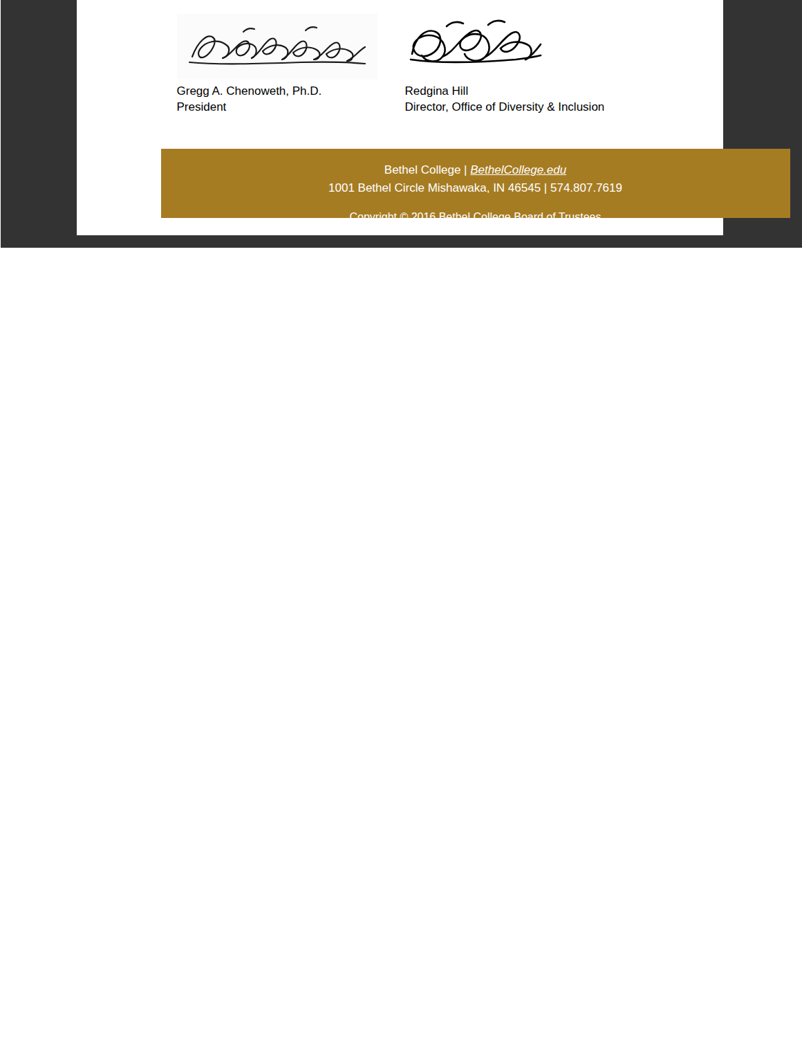Gregg A. Chenoweth, Ph.D.
President
Redgina Hill
Director, Office of Diversity & Inclusion
Bethel College | BethelCollege.edu
1001 Bethel Circle Mishawaka, IN 46545 | 574.807.7619
Copyright © 2016 Bethel College Board of Trustees